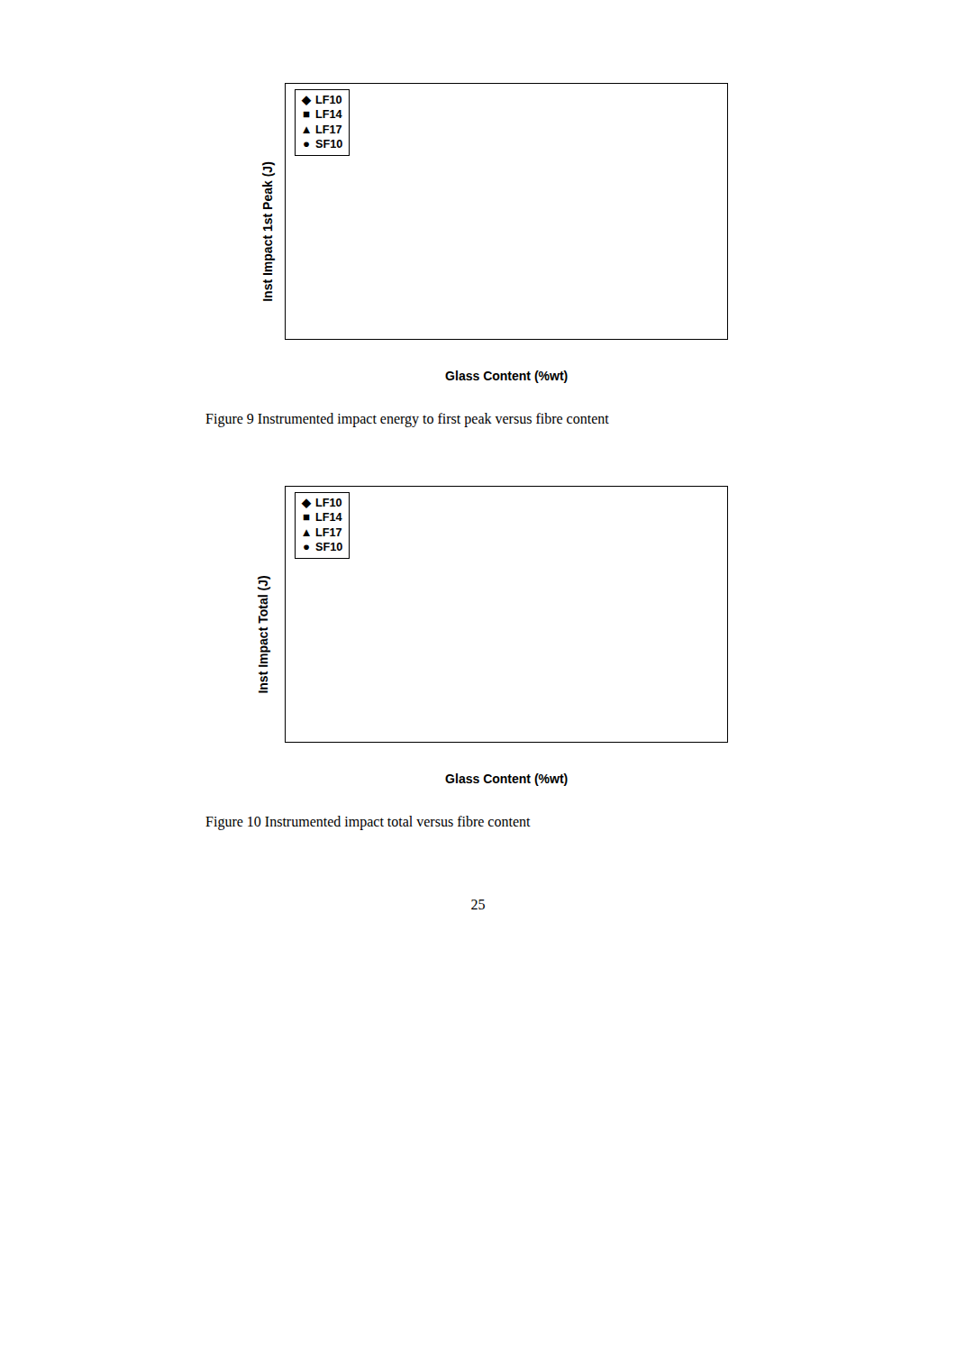Inst Impact 1st Peak (J)
Glass Content (%wt)
◆LF10
■LF14
▲LF17
●SF10
Figure 9 Instrumented impact energy to first peak versus fibre content
Inst Impact Total (J)
Glass Content (%wt)
◆LF10
■LF14
▲LF17
●SF10
Figure 10 Instrumented impact total versus fibre content
25